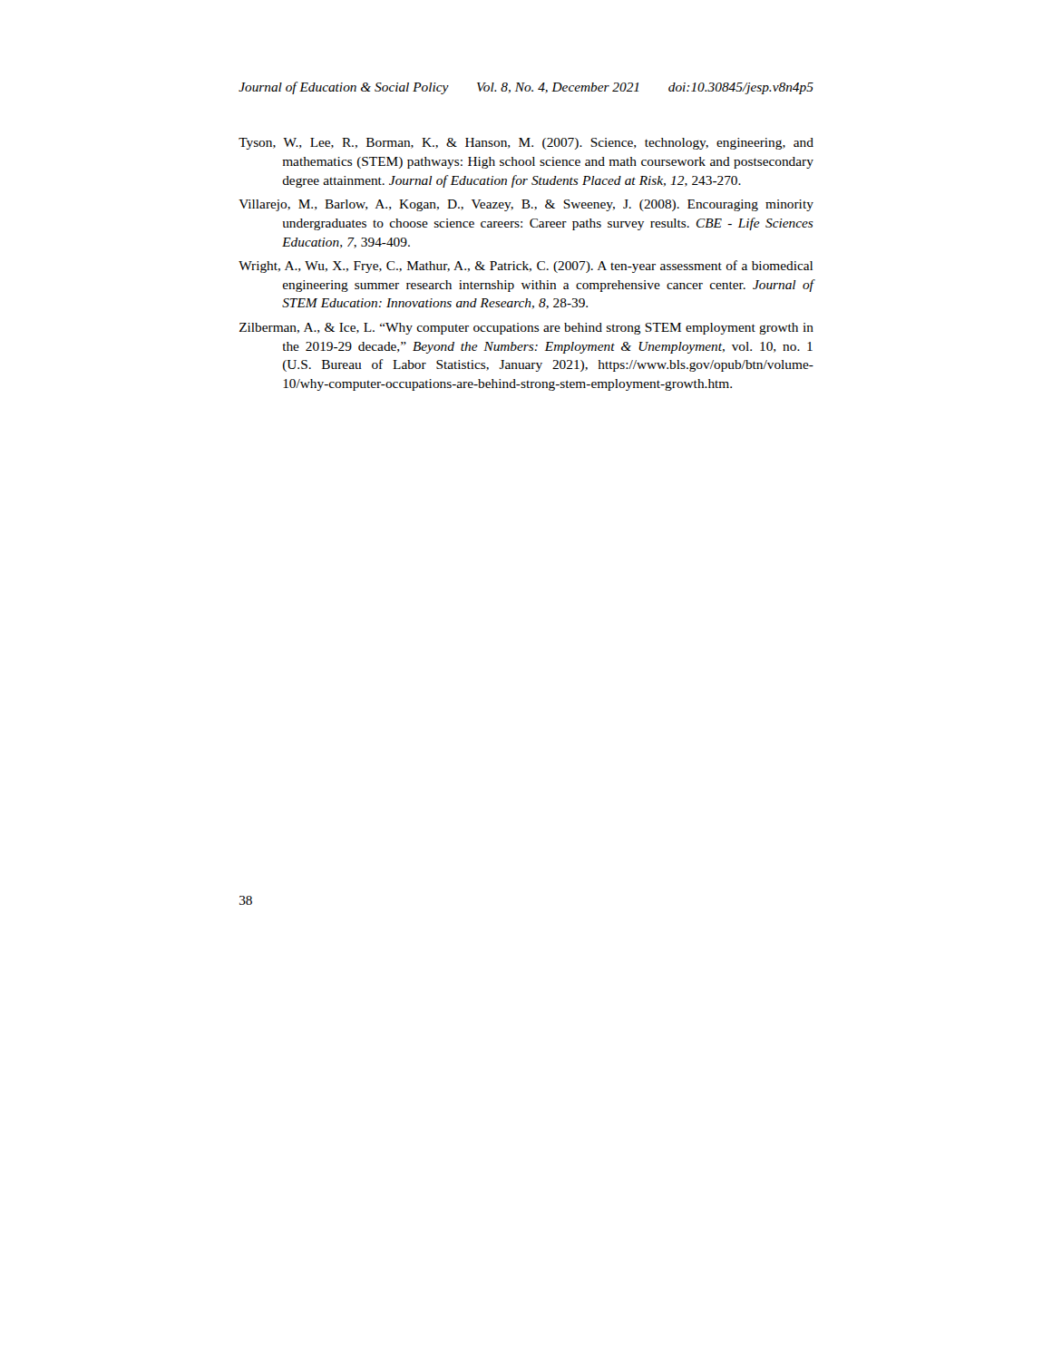Journal of Education & Social Policy Vol. 8, No. 4, December 2021 doi:10.30845/jesp.v8n4p5
Tyson, W., Lee, R., Borman, K., & Hanson, M. (2007). Science, technology, engineering, and mathematics (STEM) pathways: High school science and math coursework and postsecondary degree attainment. Journal of Education for Students Placed at Risk, 12, 243-270.
Villarejo, M., Barlow, A., Kogan, D., Veazey, B., & Sweeney, J. (2008). Encouraging minority undergraduates to choose science careers: Career paths survey results. CBE - Life Sciences Education, 7, 394-409.
Wright, A., Wu, X., Frye, C., Mathur, A., & Patrick, C. (2007). A ten-year assessment of a biomedical engineering summer research internship within a comprehensive cancer center. Journal of STEM Education: Innovations and Research, 8, 28-39.
Zilberman, A., & Ice, L. “Why computer occupations are behind strong STEM employment growth in the 2019-29 decade,” Beyond the Numbers: Employment & Unemployment, vol. 10, no. 1 (U.S. Bureau of Labor Statistics, January 2021), https://www.bls.gov/opub/btn/volume-10/why-computer-occupations-are-behind-strong-stem-employment-growth.htm.
38